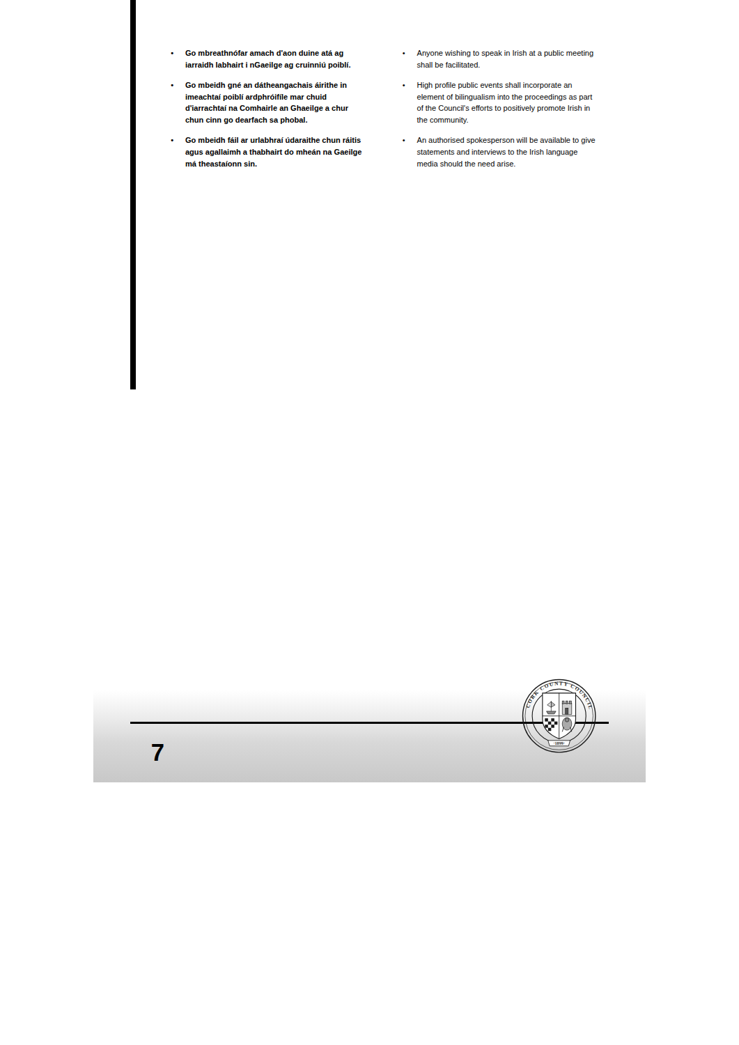Go mbreathnófar amach d'aon duine atá ag iarraidh labhairt i nGaeilge ag cruinniú poiblí.
Go mbeidh gné an dátheangachais áirithe in imeachtaí poiblí ardphróifíle mar chuid d'iarrachtaí na Comhairle an Ghaeilge a chur chun cinn go dearfach sa phobal.
Go mbeidh fáil ar urlabhraí údaraithe chun ráitis agus agallaimh a thabhairt do mheán na Gaeilge má theastaíonn sin.
Anyone wishing to speak in Irish at a public meeting shall be facilitated.
High profile public events shall incorporate an element of bilingualism into the proceedings as part of the Council's efforts to positively promote Irish in the community.
An authorised spokesperson will be available to give statements and interviews to the Irish language media should the need arise.
7
CORK COUNTY COUNCIL ·1899·